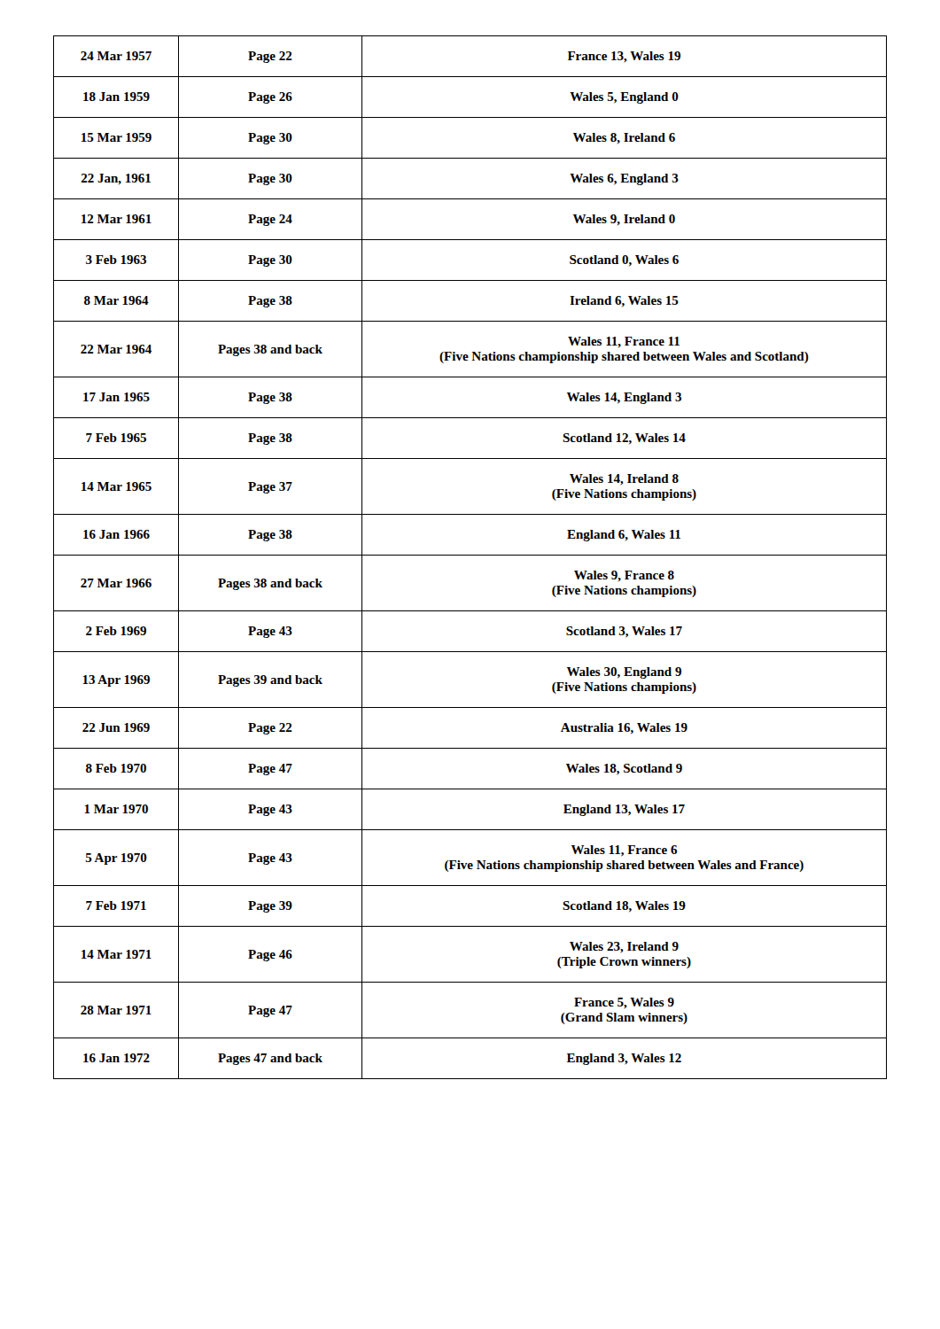| 24 Mar 1957 | Page 22 | France 13, Wales 19 |
| 18 Jan 1959 | Page 26 | Wales 5, England 0 |
| 15 Mar 1959 | Page 30 | Wales 8, Ireland 6 |
| 22 Jan, 1961 | Page 30 | Wales 6, England 3 |
| 12 Mar 1961 | Page 24 | Wales 9, Ireland 0 |
| 3 Feb 1963 | Page 30 | Scotland 0, Wales 6 |
| 8 Mar 1964 | Page 38 | Ireland 6, Wales 15 |
| 22 Mar 1964 | Pages 38 and back | Wales 11, France 11 (Five Nations championship shared between Wales and Scotland) |
| 17 Jan 1965 | Page 38 | Wales 14, England 3 |
| 7 Feb 1965 | Page 38 | Scotland 12, Wales 14 |
| 14 Mar 1965 | Page 37 | Wales 14, Ireland 8 (Five Nations champions) |
| 16 Jan 1966 | Page 38 | England 6, Wales 11 |
| 27 Mar 1966 | Pages 38 and back | Wales 9, France 8 (Five Nations champions) |
| 2 Feb 1969 | Page 43 | Scotland 3, Wales 17 |
| 13 Apr 1969 | Pages 39 and back | Wales 30, England 9 (Five Nations champions) |
| 22 Jun 1969 | Page 22 | Australia 16, Wales 19 |
| 8 Feb 1970 | Page 47 | Wales 18, Scotland 9 |
| 1 Mar 1970 | Page 43 | England 13, Wales 17 |
| 5 Apr 1970 | Page 43 | Wales 11, France 6 (Five Nations championship shared between Wales and France) |
| 7 Feb 1971 | Page 39 | Scotland 18, Wales 19 |
| 14 Mar 1971 | Page 46 | Wales 23, Ireland 9 (Triple Crown winners) |
| 28 Mar 1971 | Page 47 | France 5, Wales 9 (Grand Slam winners) |
| 16 Jan 1972 | Pages 47 and back | England 3, Wales 12 |